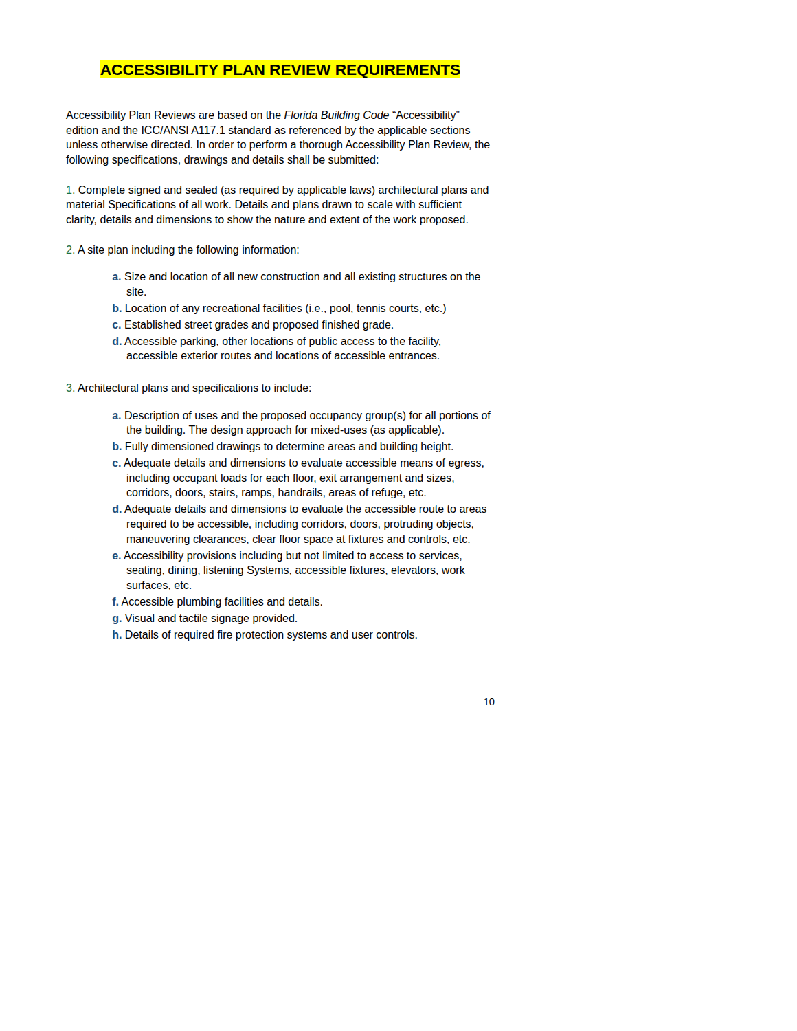ACCESSIBILITY PLAN REVIEW REQUIREMENTS
Accessibility Plan Reviews are based on the Florida Building Code “Accessibility” edition and the ICC/ANSI A117.1 standard as referenced by the applicable sections unless otherwise directed. In order to perform a thorough Accessibility Plan Review, the following specifications, drawings and details shall be submitted:
1. Complete signed and sealed (as required by applicable laws) architectural plans and material Specifications of all work. Details and plans drawn to scale with sufficient clarity, details and dimensions to show the nature and extent of the work proposed.
2. A site plan including the following information:
a. Size and location of all new construction and all existing structures on the site.
b. Location of any recreational facilities (i.e., pool, tennis courts, etc.)
c. Established street grades and proposed finished grade.
d. Accessible parking, other locations of public access to the facility, accessible exterior routes and locations of accessible entrances.
3. Architectural plans and specifications to include:
a. Description of uses and the proposed occupancy group(s) for all portions of the building. The design approach for mixed-uses (as applicable).
b. Fully dimensioned drawings to determine areas and building height.
c. Adequate details and dimensions to evaluate accessible means of egress, including occupant loads for each floor, exit arrangement and sizes, corridors, doors, stairs, ramps, handrails, areas of refuge, etc.
d. Adequate details and dimensions to evaluate the accessible route to areas required to be accessible, including corridors, doors, protruding objects, maneuvering clearances, clear floor space at fixtures and controls, etc.
e. Accessibility provisions including but not limited to access to services, seating, dining, listening Systems, accessible fixtures, elevators, work surfaces, etc.
f. Accessible plumbing facilities and details.
g. Visual and tactile signage provided.
h. Details of required fire protection systems and user controls.
10